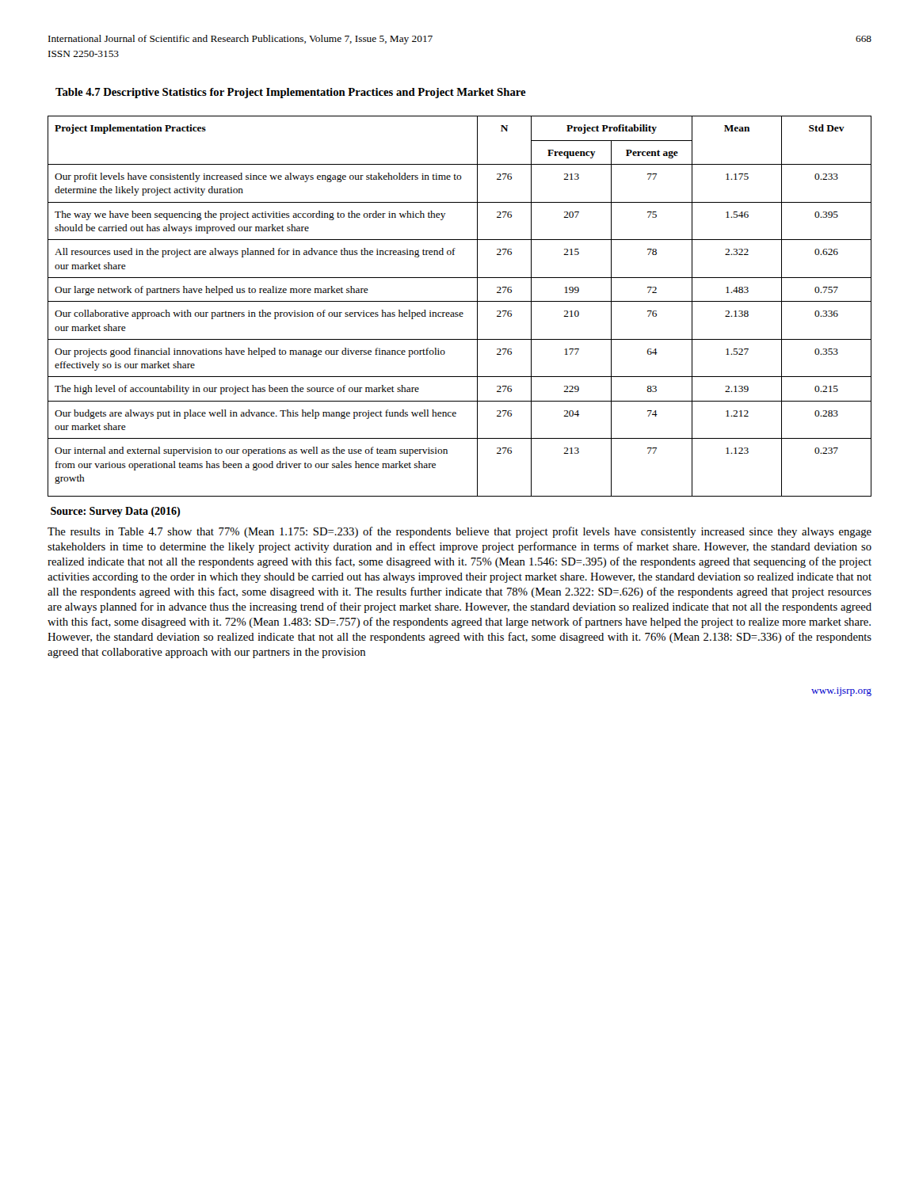International Journal of Scientific and Research Publications, Volume 7, Issue 5, May 2017
ISSN 2250-3153
668
Table 4.7 Descriptive Statistics for Project Implementation Practices and Project Market Share
| Project Implementation Practices | N | Project Profitability | Mean | Std Dev |
| --- | --- | --- | --- | --- |
| Frequency | Percent age |
| Our profit levels have consistently increased since we always engage our stakeholders in time to determine the likely project activity duration | 276 | 213 | 77 | 1.175 | 0.233 |
| The way we have been sequencing the project activities according to the order in which they should be carried out has always improved our market share | 276 | 207 | 75 | 1.546 | 0.395 |
| All resources used in the project are always planned for in advance thus the increasing trend of our market share | 276 | 215 | 78 | 2.322 | 0.626 |
| Our large network of partners have helped us to realize more market share | 276 | 199 | 72 | 1.483 | 0.757 |
| Our collaborative approach with our partners in the provision of our services has helped increase our market share | 276 | 210 | 76 | 2.138 | 0.336 |
| Our projects good financial innovations have helped to manage our diverse finance portfolio effectively so is our market share | 276 | 177 | 64 | 1.527 | 0.353 |
| The high level of accountability in our project has been the source of our market share | 276 | 229 | 83 | 2.139 | 0.215 |
| Our budgets are always put in place well in advance. This help mange project funds well hence our market share | 276 | 204 | 74 | 1.212 | 0.283 |
| Our internal and external supervision to our operations as well as the use of team supervision from our various operational teams has been a good driver to our sales hence market share growth | 276 | 213 | 77 | 1.123 | 0.237 |
Source: Survey Data (2016)
The results in Table 4.7 show that 77% (Mean 1.175: SD=.233) of the respondents believe that project profit levels have consistently increased since they always engage stakeholders in time to determine the likely project activity duration and in effect improve project performance in terms of market share. However, the standard deviation so realized indicate that not all the respondents agreed with this fact, some disagreed with it. 75% (Mean 1.546: SD=.395) of the respondents agreed that sequencing of the project activities according to the order in which they should be carried out has always improved their project market share. However, the standard deviation so realized indicate that not all the respondents agreed with this fact, some disagreed with it. The results further indicate that 78% (Mean 2.322: SD=.626) of the respondents agreed that project resources are always planned for in advance thus the increasing trend of their project market share. However, the standard deviation so realized indicate that not all the respondents agreed with this fact, some disagreed with it. 72% (Mean 1.483: SD=.757) of the respondents agreed that large network of partners have helped the project to realize more market share. However, the standard deviation so realized indicate that not all the respondents agreed with this fact, some disagreed with it. 76% (Mean 2.138: SD=.336) of the respondents agreed that collaborative approach with our partners in the provision
www.ijsrp.org